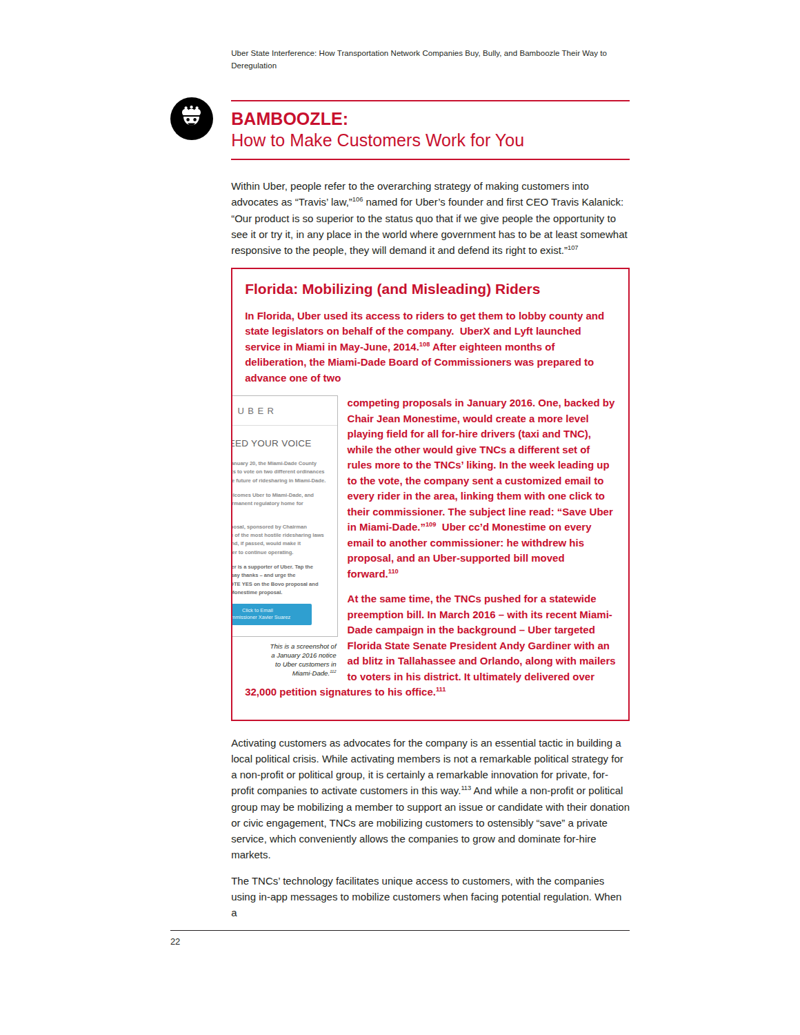Uber State Interference: How Transportation Network Companies Buy, Bully, and Bamboozle Their Way to Deregulation
BAMBOOZLE:
How to Make Customers Work for You
Within Uber, people refer to the overarching strategy of making customers into advocates as “Travis’ law,”106 named for Uber’s founder and first CEO Travis Kalanick: “Our product is so superior to the status quo that if we give people the opportunity to see it or try it, in any place in the world where government has to be at least somewhat responsive to the people, they will demand it and defend its right to exist.”107
Florida: Mobilizing (and Misleading) Riders
In Florida, Uber used its access to riders to get them to lobby county and state legislators on behalf of the company. UberX and Lyft launched service in Miami in May-June, 2014.108 After eighteen months of deliberation, the Miami-Dade Board of Commissioners was prepared to advance one of two
UBER
WE NEED YOUR VOICE
On Wednesday, January 20, the Miami-Dade County Commission meets to vote on two different ordinances that will decide the future of ridesharing in Miami-Dade.
One ordinance welcomes Uber to Miami-Dade, and would create a permanent regulatory home for ridesharing here.
But the other proposal, sponsored by Chairman Monestime, is one of the most hostile ridesharing laws in the country – and, if passed, would make it impossible for Uber to continue operating.
Your commissioner is a supporter of Uber. Tap the buttons below to say thanks – and urge the commission to VOTE YES on the Bovo proposal and VOTE NO on the Monestime proposal.
Click to Email
Commissioner Xavier Suarez
This is a screenshot of
a January 2016 notice
to Uber customers in
Miami-Dade.112
competing proposals in January 2016. One, backed by Chair Jean Monestime, would create a more level playing field for all for-hire drivers (taxi and TNC), while the other would give TNCs a different set of rules more to the TNCs’ liking. In the week leading up to the vote, the company sent a customized email to every rider in the area, linking them with one click to their commissioner. The subject line read: “Save Uber in Miami-Dade.”109 Uber cc’d Monestime on every email to another commissioner: he withdrew his proposal, and an Uber-supported bill moved forward.110
At the same time, the TNCs pushed for a statewide preemption bill. In March 2016 – with its recent Miami-Dade campaign in the background – Uber targeted Florida State Senate President Andy Gardiner with an ad blitz in Tallahassee and Orlando, along with mailers to voters in his district. It ultimately delivered over 32,000 petition signatures to his office.111
Activating customers as advocates for the company is an essential tactic in building a local political crisis. While activating members is not a remarkable political strategy for a non-profit or political group, it is certainly a remarkable innovation for private, for-profit companies to activate customers in this way.113 And while a non-profit or political group may be mobilizing a member to support an issue or candidate with their donation or civic engagement, TNCs are mobilizing customers to ostensibly “save” a private service, which conveniently allows the companies to grow and dominate for-hire markets.
The TNCs’ technology facilitates unique access to customers, with the companies using in-app messages to mobilize customers when facing potential regulation. When a
22